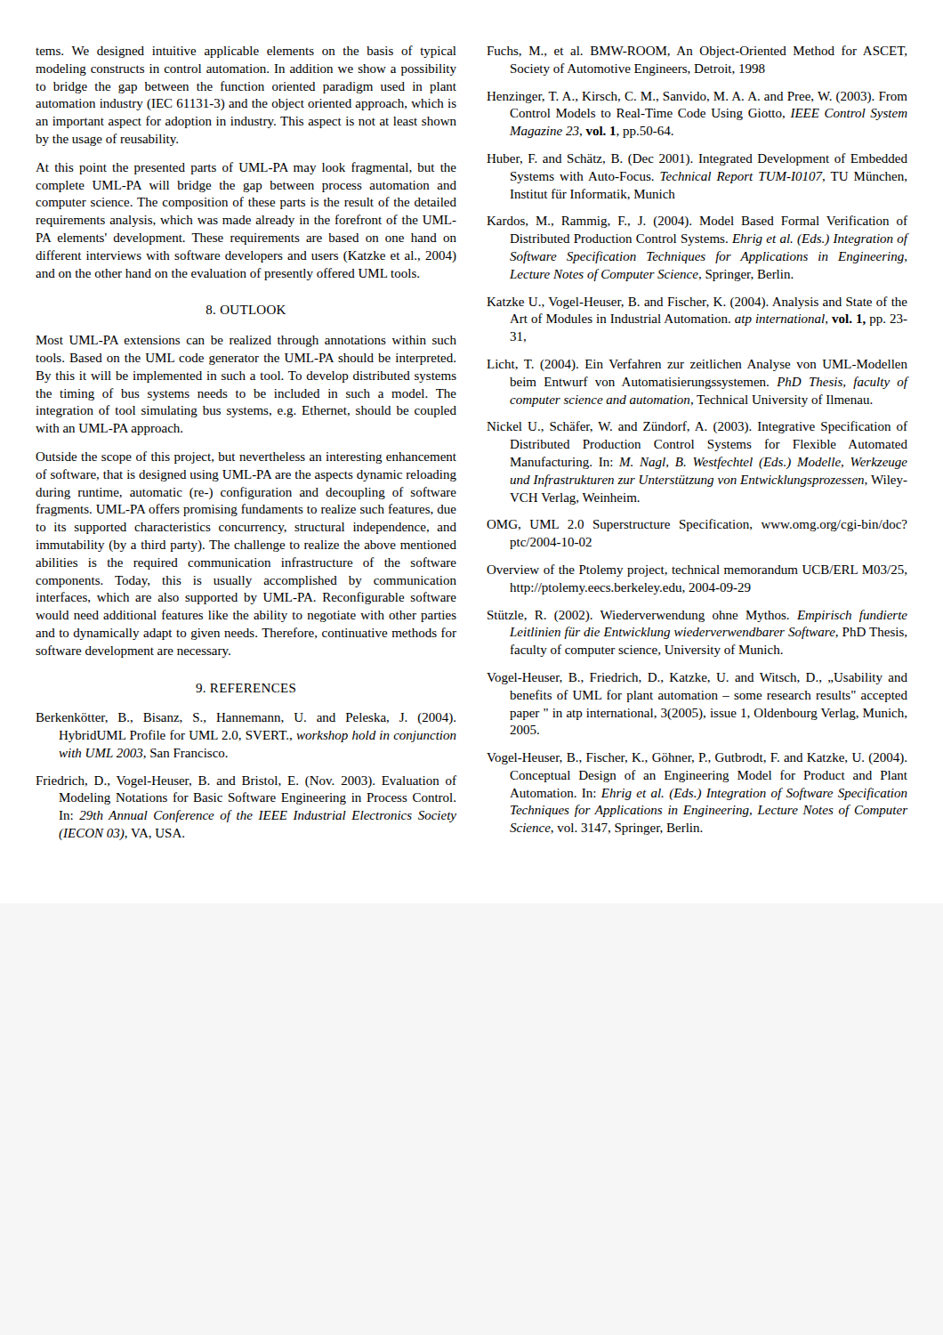tems. We designed intuitive applicable elements on the basis of typical modeling constructs in control automation. In addition we show a possibility to bridge the gap between the function oriented paradigm used in plant automation industry (IEC 61131-3) and the object oriented approach, which is an important aspect for adoption in industry. This aspect is not at least shown by the usage of reusability.
At this point the presented parts of UML-PA may look fragmental, but the complete UML-PA will bridge the gap between process automation and computer science. The composition of these parts is the result of the detailed requirements analysis, which was made already in the forefront of the UML-PA elements' development. These requirements are based on one hand on different interviews with software developers and users (Katzke et al., 2004) and on the other hand on the evaluation of presently offered UML tools.
8. OUTLOOK
Most UML-PA extensions can be realized through annotations within such tools. Based on the UML code generator the UML-PA should be interpreted. By this it will be implemented in such a tool. To develop distributed systems the timing of bus systems needs to be included in such a model. The integration of tool simulating bus systems, e.g. Ethernet, should be coupled with an UML-PA approach.
Outside the scope of this project, but nevertheless an interesting enhancement of software, that is designed using UML-PA are the aspects dynamic reloading during runtime, automatic (re-) configuration and decoupling of software fragments. UML-PA offers promising fundaments to realize such features, due to its supported characteristics concurrency, structural independence, and immutability (by a third party). The challenge to realize the above mentioned abilities is the required communication infrastructure of the software components. Today, this is usually accomplished by communication interfaces, which are also supported by UML-PA. Reconfigurable software would need additional features like the ability to negotiate with other parties and to dynamically adapt to given needs. Therefore, continuative methods for software development are necessary.
9. REFERENCES
Berkenkötter, B., Bisanz, S., Hannemann, U. and Peleska, J. (2004). HybridUML Profile for UML 2.0, SVERT., workshop hold in conjunction with UML 2003, San Francisco.
Friedrich, D., Vogel-Heuser, B. and Bristol, E. (Nov. 2003). Evaluation of Modeling Notations for Basic Software Engineering in Process Control. In: 29th Annual Conference of the IEEE Industrial Electronics Society (IECON 03), VA, USA.
Fuchs, M., et al. BMW-ROOM, An Object-Oriented Method for ASCET, Society of Automotive Engineers, Detroit, 1998
Henzinger, T. A., Kirsch, C. M., Sanvido, M. A. A. and Pree, W. (2003). From Control Models to Real-Time Code Using Giotto, IEEE Control System Magazine 23, vol. 1, pp.50-64.
Huber, F. and Schätz, B. (Dec 2001). Integrated Development of Embedded Systems with Auto-Focus. Technical Report TUM-I0107, TU München, Institut für Informatik, Munich
Kardos, M., Rammig, F., J. (2004). Model Based Formal Verification of Distributed Production Control Systems. Ehrig et al. (Eds.) Integration of Software Specification Techniques for Applications in Engineering, Lecture Notes of Computer Science, Springer, Berlin.
Katzke U., Vogel-Heuser, B. and Fischer, K. (2004). Analysis and State of the Art of Modules in Industrial Automation. atp international, vol. 1, pp. 23-31,
Licht, T. (2004). Ein Verfahren zur zeitlichen Analyse von UML-Modellen beim Entwurf von Automatisierungssystemen. PhD Thesis, faculty of computer science and automation, Technical University of Ilmenau.
Nickel U., Schäfer, W. and Zündorf, A. (2003). Integrative Specification of Distributed Production Control Systems for Flexible Automated Manufacturing. In: M. Nagl, B. Westfechtel (Eds.) Modelle, Werkzeuge und Infrastrukturen zur Unterstützung von Entwicklungsprozessen, Wiley-VCH Verlag, Weinheim.
OMG, UML 2.0 Superstructure Specification, www.omg.org/cgi-bin/doc?ptc/2004-10-02
Overview of the Ptolemy project, technical memorandum UCB/ERL M03/25, http://ptolemy.eecs.berkeley.edu, 2004-09-29
Stützle, R. (2002). Wiederverwendung ohne Mythos. Empirisch fundierte Leitlinien für die Entwicklung wiederverwendbarer Software, PhD Thesis, faculty of computer science, University of Munich.
Vogel-Heuser, B., Friedrich, D., Katzke, U. and Witsch, D., „Usability and benefits of UML for plant automation – some research results" accepted paper " in atp international, 3(2005), issue 1, Oldenbourg Verlag, Munich, 2005.
Vogel-Heuser, B., Fischer, K., Göhner, P., Gutbrodt, F. and Katzke, U. (2004). Conceptual Design of an Engineering Model for Product and Plant Automation. In: Ehrig et al. (Eds.) Integration of Software Specification Techniques for Applications in Engineering, Lecture Notes of Computer Science, vol. 3147, Springer, Berlin.